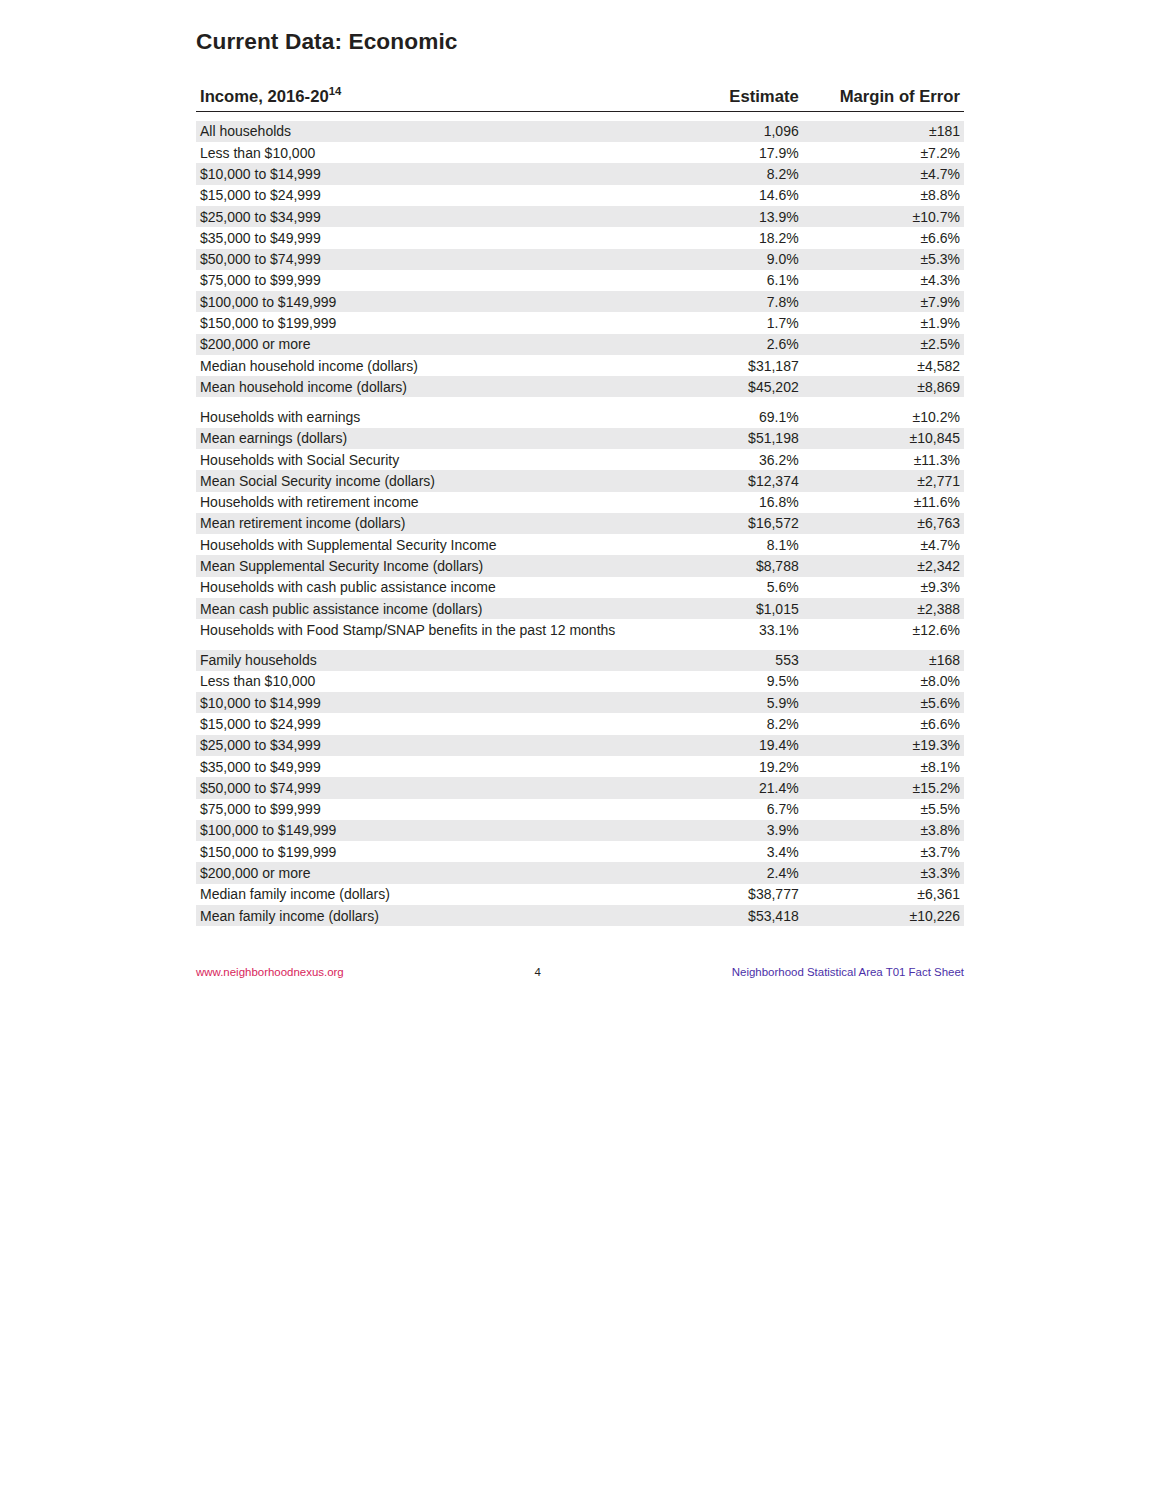Current Data: Economic
| Income, 2016-20 14 | Estimate | Margin of Error |
| --- | --- | --- |
| All households | 1,096 | ±181 |
| Less than $10,000 | 17.9% | ±7.2% |
| $10,000 to $14,999 | 8.2% | ±4.7% |
| $15,000 to $24,999 | 14.6% | ±8.8% |
| $25,000 to $34,999 | 13.9% | ±10.7% |
| $35,000 to $49,999 | 18.2% | ±6.6% |
| $50,000 to $74,999 | 9.0% | ±5.3% |
| $75,000 to $99,999 | 6.1% | ±4.3% |
| $100,000 to $149,999 | 7.8% | ±7.9% |
| $150,000 to $199,999 | 1.7% | ±1.9% |
| $200,000 or more | 2.6% | ±2.5% |
| Median household income (dollars) | $31,187 | ±4,582 |
| Mean household income (dollars) | $45,202 | ±8,869 |
| Households with earnings | 69.1% | ±10.2% |
| Mean earnings (dollars) | $51,198 | ±10,845 |
| Households with Social Security | 36.2% | ±11.3% |
| Mean Social Security income (dollars) | $12,374 | ±2,771 |
| Households with retirement income | 16.8% | ±11.6% |
| Mean retirement income (dollars) | $16,572 | ±6,763 |
| Households with Supplemental Security Income | 8.1% | ±4.7% |
| Mean Supplemental Security Income (dollars) | $8,788 | ±2,342 |
| Households with cash public assistance income | 5.6% | ±9.3% |
| Mean cash public assistance income (dollars) | $1,015 | ±2,388 |
| Households with Food Stamp/SNAP benefits in the past 12 months | 33.1% | ±12.6% |
| Family households | 553 | ±168 |
| Less than $10,000 | 9.5% | ±8.0% |
| $10,000 to $14,999 | 5.9% | ±5.6% |
| $15,000 to $24,999 | 8.2% | ±6.6% |
| $25,000 to $34,999 | 19.4% | ±19.3% |
| $35,000 to $49,999 | 19.2% | ±8.1% |
| $50,000 to $74,999 | 21.4% | ±15.2% |
| $75,000 to $99,999 | 6.7% | ±5.5% |
| $100,000 to $149,999 | 3.9% | ±3.8% |
| $150,000 to $199,999 | 3.4% | ±3.7% |
| $200,000 or more | 2.4% | ±3.3% |
| Median family income (dollars) | $38,777 | ±6,361 |
| Mean family income (dollars) | $53,418 | ±10,226 |
www.neighborhoodnexus.org
4
Neighborhood Statistical Area T01 Fact Sheet